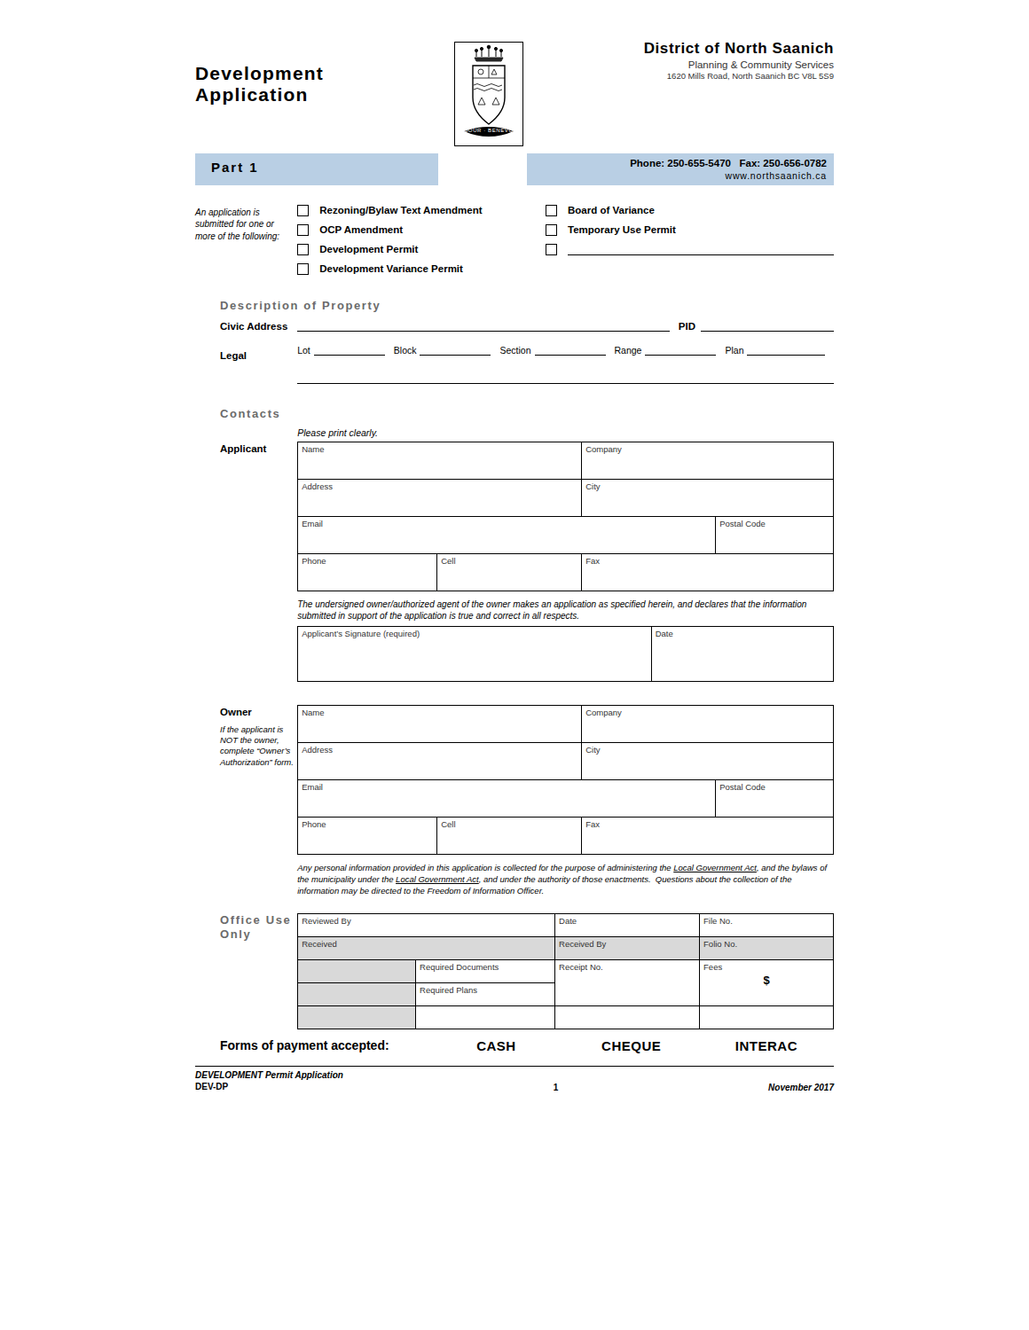Development Application
LABOUR · BENEVOLE
District of North Saanich
Planning & Community Services
1620 Mills Road, North Saanich BC V8L 5S9
Part 1
Phone: 250-655-5470 Fax: 250-656-0782
www.northsaanich.ca
An application is submitted for one or more of the following:
Rezoning/Bylaw Text Amendment
OCP Amendment
Development Permit
Development Variance Permit
Board of Variance
Temporary Use Permit
Description of Property
Civic Address
PID
Legal
Lot Block Section Range Plan
Contacts
Please print clearly.
Applicant
| Name | Company |
| Address | City |
| Email | Postal Code |
| Phone | Cell | Fax |
The undersigned owner/authorized agent of the owner makes an application as specified herein, and declares that the information submitted in support of the application is true and correct in all respects.
| Applicant’s Signature (required) | Date |
Owner
If the applicant is NOT the owner, complete “Owner’s Authorization” form.
| Name | Company |
| Address | City |
| Email | Postal Code |
| Phone | Cell | Fax |
Any personal information provided in this application is collected for the purpose of administering the Local Government Act, and the bylaws of the municipality under the Local Government Act, and under the authority of those enactments. Questions about the collection of the information may be directed to the Freedom of Information Officer.
Office Use
Only
| Reviewed By | Date | File No. |
| Received | Received By | Folio No. |
| | Required Documents | Receipt No. | Fees $ |
| | Required Plans |
Forms of payment accepted:
CASH
CHEQUE
INTERAC
DEVELOPMENT Permit Application
DEV-DP
1
November 2017